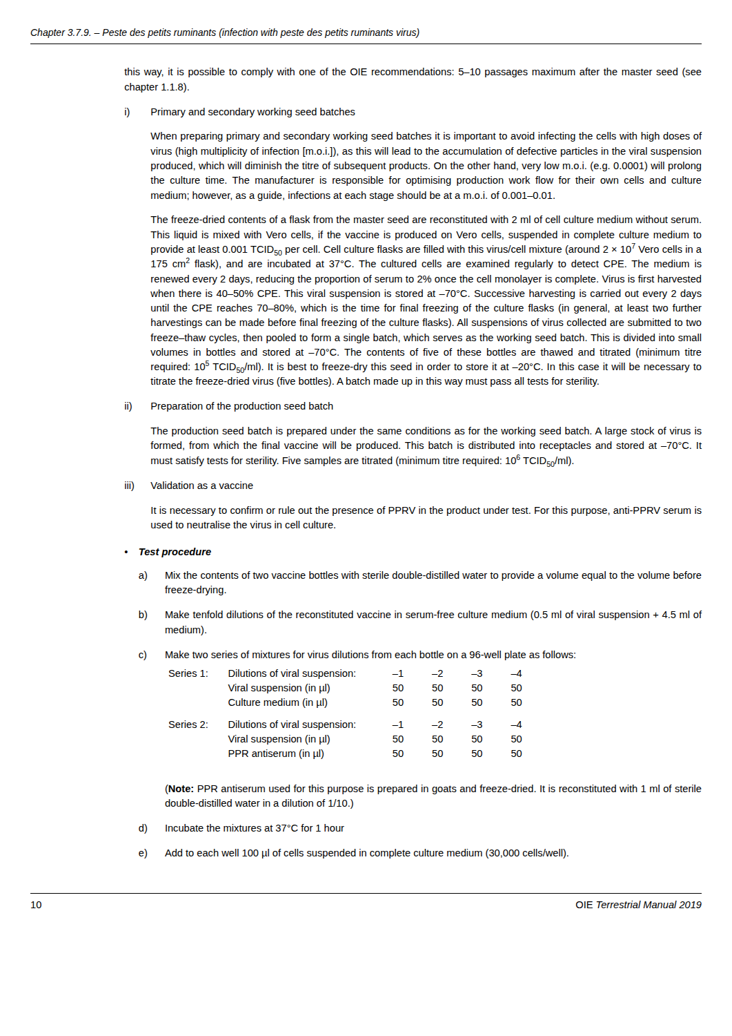Chapter 3.7.9. – Peste des petits ruminants (infection with peste des petits ruminants virus)
this way, it is possible to comply with one of the OIE recommendations: 5–10 passages maximum after the master seed (see chapter 1.1.8).
i)
Primary and secondary working seed batches
When preparing primary and secondary working seed batches it is important to avoid infecting the cells with high doses of virus (high multiplicity of infection [m.o.i.]), as this will lead to the accumulation of defective particles in the viral suspension produced, which will diminish the titre of subsequent products. On the other hand, very low m.o.i. (e.g. 0.0001) will prolong the culture time. The manufacturer is responsible for optimising production work flow for their own cells and culture medium; however, as a guide, infections at each stage should be at a m.o.i. of 0.001–0.01.
The freeze-dried contents of a flask from the master seed are reconstituted with 2 ml of cell culture medium without serum. This liquid is mixed with Vero cells, if the vaccine is produced on Vero cells, suspended in complete culture medium to provide at least 0.001 TCID50 per cell. Cell culture flasks are filled with this virus/cell mixture (around 2 × 107 Vero cells in a 175 cm2 flask), and are incubated at 37°C. The cultured cells are examined regularly to detect CPE. The medium is renewed every 2 days, reducing the proportion of serum to 2% once the cell monolayer is complete. Virus is first harvested when there is 40–50% CPE. This viral suspension is stored at –70°C. Successive harvesting is carried out every 2 days until the CPE reaches 70–80%, which is the time for final freezing of the culture flasks (in general, at least two further harvestings can be made before final freezing of the culture flasks). All suspensions of virus collected are submitted to two freeze–thaw cycles, then pooled to form a single batch, which serves as the working seed batch. This is divided into small volumes in bottles and stored at –70°C. The contents of five of these bottles are thawed and titrated (minimum titre required: 105 TCID50/ml). It is best to freeze-dry this seed in order to store it at –20°C. In this case it will be necessary to titrate the freeze-dried virus (five bottles). A batch made up in this way must pass all tests for sterility.
ii)
Preparation of the production seed batch
The production seed batch is prepared under the same conditions as for the working seed batch. A large stock of virus is formed, from which the final vaccine will be produced. This batch is distributed into receptacles and stored at –70°C. It must satisfy tests for sterility. Five samples are titrated (minimum titre required: 106 TCID50/ml).
iii)
Validation as a vaccine
It is necessary to confirm or rule out the presence of PPRV in the product under test. For this purpose, anti-PPRV serum is used to neutralise the virus in cell culture.
•
Test procedure
a)
Mix the contents of two vaccine bottles with sterile double-distilled water to provide a volume equal to the volume before freeze-drying.
b)
Make tenfold dilutions of the reconstituted vaccine in serum-free culture medium (0.5 ml of viral suspension + 4.5 ml of medium).
c)
Make two series of mixtures for virus dilutions from each bottle on a 96-well plate as follows:
| Series 1: | Dilutions of viral suspension: | –1 | –2 | –3 | –4 |
| | Viral suspension (in µl) | 50 | 50 | 50 | 50 |
| | Culture medium (in µl) | 50 | 50 | 50 | 50 |
| Series 2: | Dilutions of viral suspension: | –1 | –2 | –3 | –4 |
| | Viral suspension (in µl) | 50 | 50 | 50 | 50 |
| | PPR antiserum (in µl) | 50 | 50 | 50 | 50 |
(Note: PPR antiserum used for this purpose is prepared in goats and freeze-dried. It is reconstituted with 1 ml of sterile double-distilled water in a dilution of 1/10.)
d)
Incubate the mixtures at 37°C for 1 hour
e)
Add to each well 100 µl of cells suspended in complete culture medium (30,000 cells/well).
10
OIE Terrestrial Manual 2019